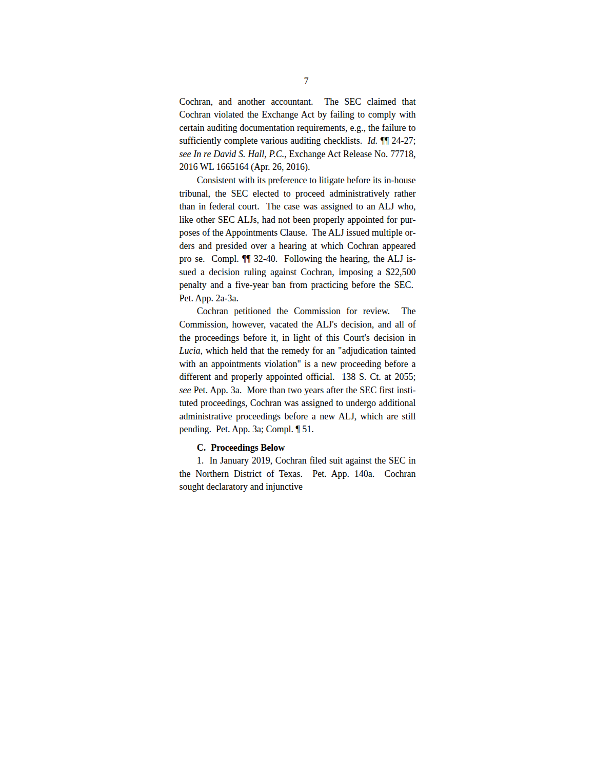7
Cochran, and another accountant. The SEC claimed that Cochran violated the Exchange Act by failing to comply with certain auditing documentation requirements, e.g., the failure to sufficiently complete various auditing checklists. Id. ¶¶ 24-27; see In re David S. Hall, P.C., Exchange Act Release No. 77718, 2016 WL 1665164 (Apr. 26, 2016).
Consistent with its preference to litigate before its in-house tribunal, the SEC elected to proceed administratively rather than in federal court. The case was assigned to an ALJ who, like other SEC ALJs, had not been properly appointed for purposes of the Appointments Clause. The ALJ issued multiple orders and presided over a hearing at which Cochran appeared pro se. Compl. ¶¶ 32-40. Following the hearing, the ALJ issued a decision ruling against Cochran, imposing a $22,500 penalty and a five-year ban from practicing before the SEC. Pet. App. 2a-3a.
Cochran petitioned the Commission for review. The Commission, however, vacated the ALJ's decision, and all of the proceedings before it, in light of this Court's decision in Lucia, which held that the remedy for an "adjudication tainted with an appointments violation" is a new proceeding before a different and properly appointed official. 138 S. Ct. at 2055; see Pet. App. 3a. More than two years after the SEC first instituted proceedings, Cochran was assigned to undergo additional administrative proceedings before a new ALJ, which are still pending. Pet. App. 3a; Compl. ¶ 51.
C. Proceedings Below
1. In January 2019, Cochran filed suit against the SEC in the Northern District of Texas. Pet. App. 140a. Cochran sought declaratory and injunctive